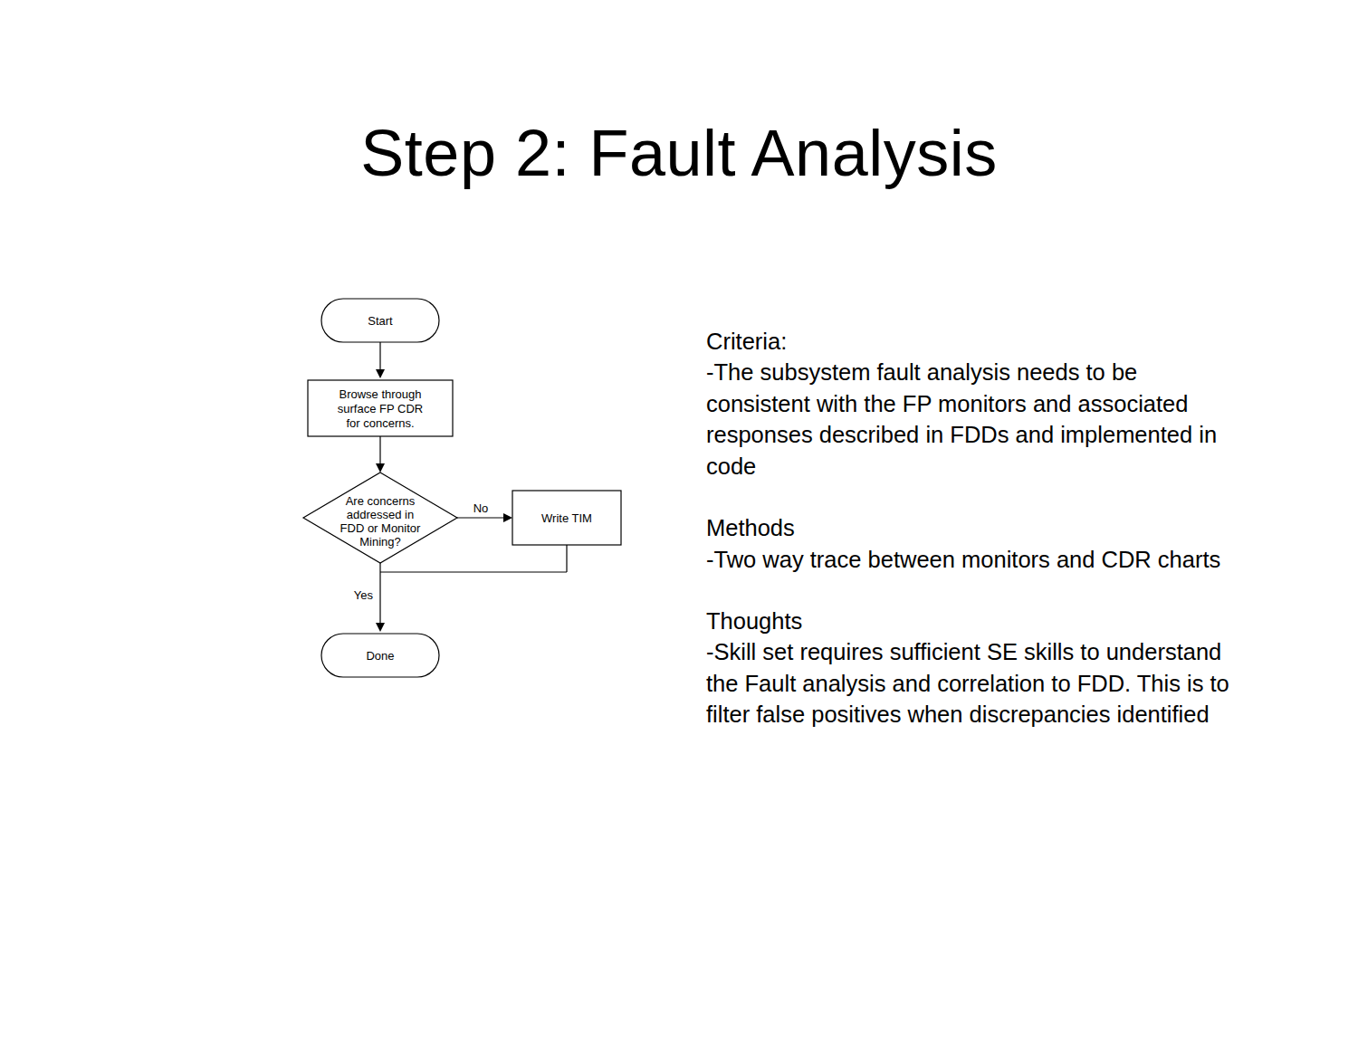Step 2: Fault Analysis
Start Browse through surface FP CDR for concerns. Are concerns addressed in FDD or Monitor Mining? No Write TIM Yes Done
Criteria:
-The subsystem fault analysis needs to be consistent with the FP monitors and associated responses described in FDDs and implemented in code
Methods
-Two way trace between monitors and CDR charts
Thoughts
-Skill set requires sufficient SE skills to understand the Fault analysis and correlation to FDD. This is to filter false positives when discrepancies identified